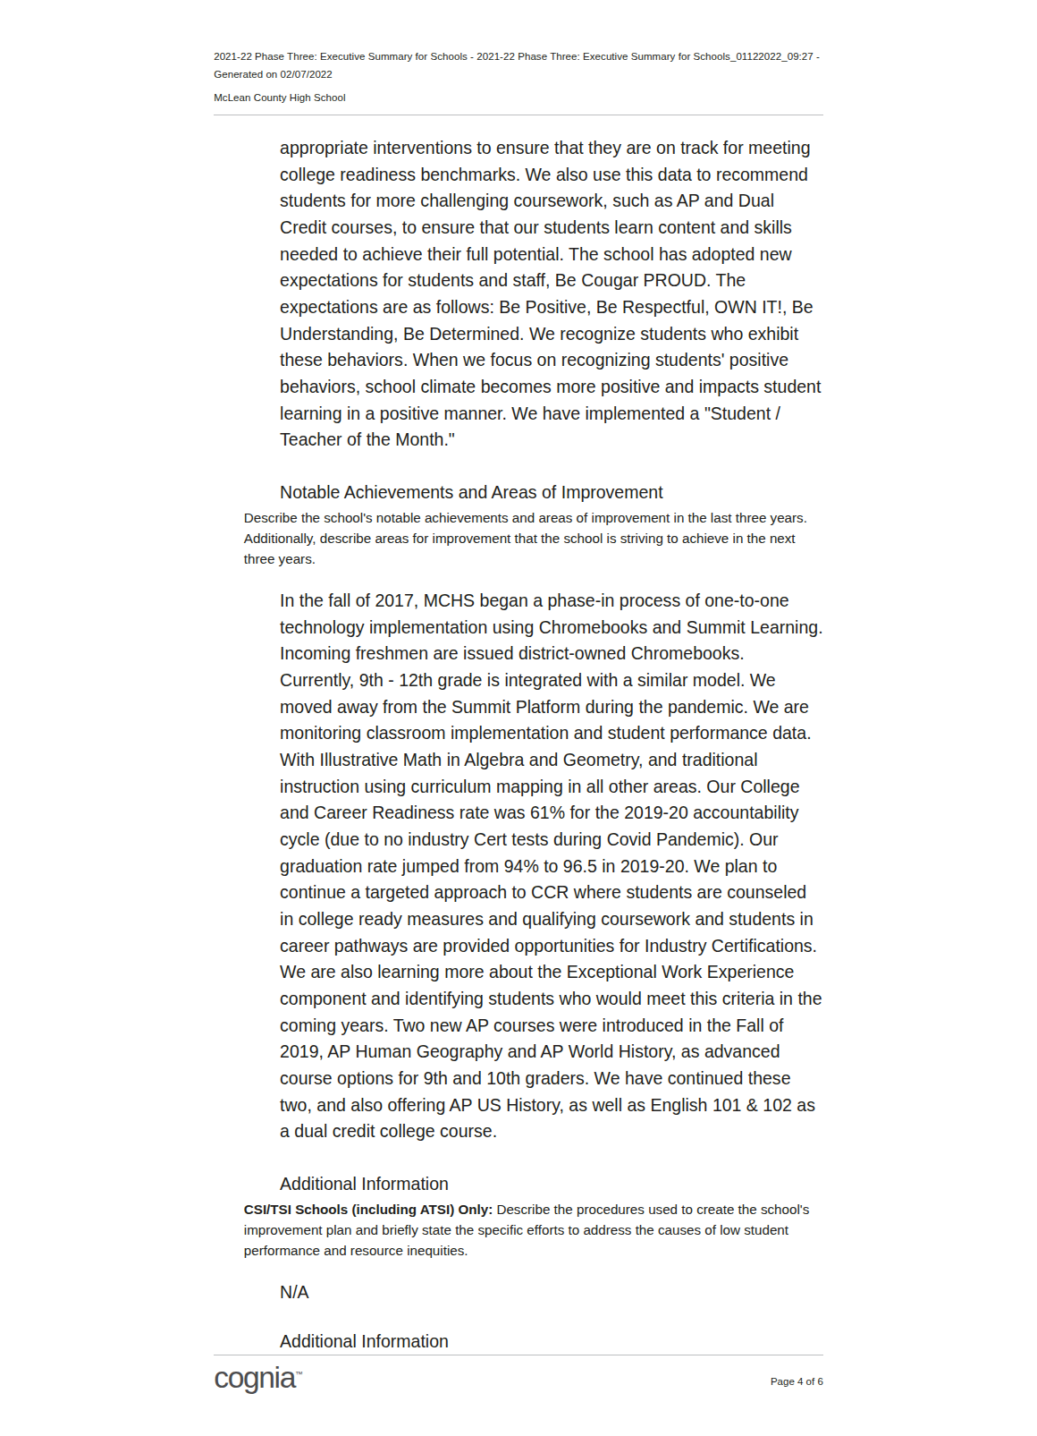2021-22 Phase Three: Executive Summary for Schools - 2021-22 Phase Three: Executive Summary for Schools_01122022_09:27 - Generated on 02/07/2022 McLean County High School
appropriate interventions to ensure that they are on track for meeting college readiness benchmarks. We also use this data to recommend students for more challenging coursework, such as AP and Dual Credit courses, to ensure that our students learn content and skills needed to achieve their full potential. The school has adopted new expectations for students and staff, Be Cougar PROUD. The expectations are as follows: Be Positive, Be Respectful, OWN IT!, Be Understanding, Be Determined. We recognize students who exhibit these behaviors. When we focus on recognizing students' positive behaviors, school climate becomes more positive and impacts student learning in a positive manner. We have implemented a "Student / Teacher of the Month."
Notable Achievements and Areas of Improvement
Describe the school's notable achievements and areas of improvement in the last three years. Additionally, describe areas for improvement that the school is striving to achieve in the next three years.
In the fall of 2017, MCHS began a phase-in process of one-to-one technology implementation using Chromebooks and Summit Learning. Incoming freshmen are issued district-owned Chromebooks. Currently, 9th - 12th grade is integrated with a similar model. We moved away from the Summit Platform during the pandemic. We are monitoring classroom implementation and student performance data. With Illustrative Math in Algebra and Geometry, and traditional instruction using curriculum mapping in all other areas. Our College and Career Readiness rate was 61% for the 2019-20 accountability cycle (due to no industry Cert tests during Covid Pandemic). Our graduation rate jumped from 94% to 96.5 in 2019-20. We plan to continue a targeted approach to CCR where students are counseled in college ready measures and qualifying coursework and students in career pathways are provided opportunities for Industry Certifications. We are also learning more about the Exceptional Work Experience component and identifying students who would meet this criteria in the coming years. Two new AP courses were introduced in the Fall of 2019, AP Human Geography and AP World History, as advanced course options for 9th and 10th graders. We have continued these two, and also offering AP US History, as well as English 101 & 102 as a dual credit college course.
Additional Information
CSI/TSI Schools (including ATSI) Only: Describe the procedures used to create the school's improvement plan and briefly state the specific efforts to address the causes of low student performance and resource inequities.
N/A
Additional Information
cognia™
Page 4 of 6